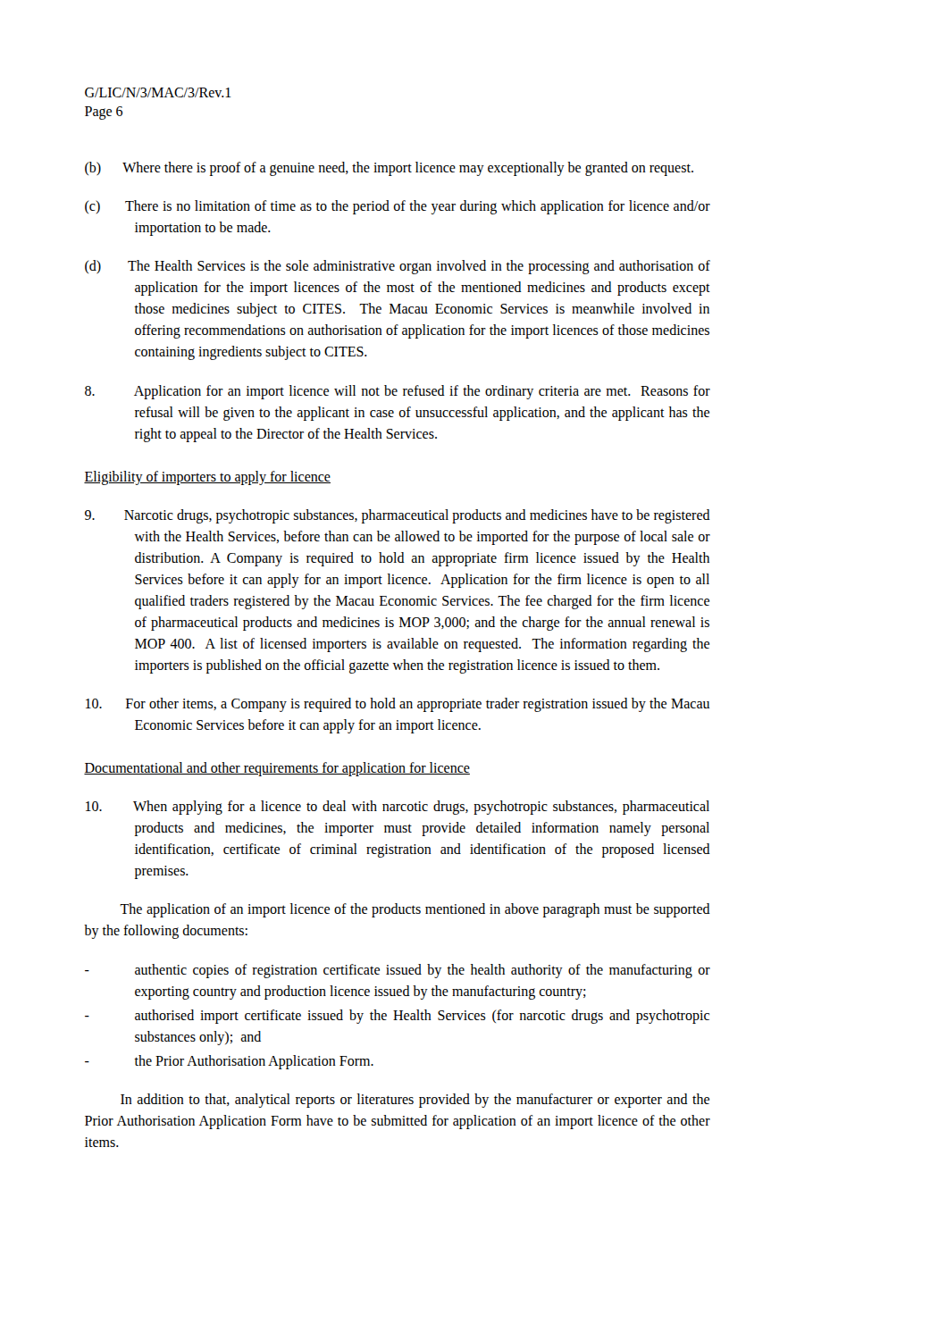G/LIC/N/3/MAC/3/Rev.1
Page 6
(b) Where there is proof of a genuine need, the import licence may exceptionally be granted on request.
(c) There is no limitation of time as to the period of the year during which application for licence and/or importation to be made.
(d) The Health Services is the sole administrative organ involved in the processing and authorisation of application for the import licences of the most of the mentioned medicines and products except those medicines subject to CITES. The Macau Economic Services is meanwhile involved in offering recommendations on authorisation of application for the import licences of those medicines containing ingredients subject to CITES.
8. Application for an import licence will not be refused if the ordinary criteria are met. Reasons for refusal will be given to the applicant in case of unsuccessful application, and the applicant has the right to appeal to the Director of the Health Services.
Eligibility of importers to apply for licence
9. Narcotic drugs, psychotropic substances, pharmaceutical products and medicines have to be registered with the Health Services, before than can be allowed to be imported for the purpose of local sale or distribution. A Company is required to hold an appropriate firm licence issued by the Health Services before it can apply for an import licence. Application for the firm licence is open to all qualified traders registered by the Macau Economic Services. The fee charged for the firm licence of pharmaceutical products and medicines is MOP 3,000; and the charge for the annual renewal is MOP 400. A list of licensed importers is available on requested. The information regarding the importers is published on the official gazette when the registration licence is issued to them.
10. For other items, a Company is required to hold an appropriate trader registration issued by the Macau Economic Services before it can apply for an import licence.
Documentational and other requirements for application for licence
10. When applying for a licence to deal with narcotic drugs, psychotropic substances, pharmaceutical products and medicines, the importer must provide detailed information namely personal identification, certificate of criminal registration and identification of the proposed licensed premises.
The application of an import licence of the products mentioned in above paragraph must be supported by the following documents:
authentic copies of registration certificate issued by the health authority of the manufacturing or exporting country and production licence issued by the manufacturing country;
authorised import certificate issued by the Health Services (for narcotic drugs and psychotropic substances only); and
the Prior Authorisation Application Form.
In addition to that, analytical reports or literatures provided by the manufacturer or exporter and the Prior Authorisation Application Form have to be submitted for application of an import licence of the other items.